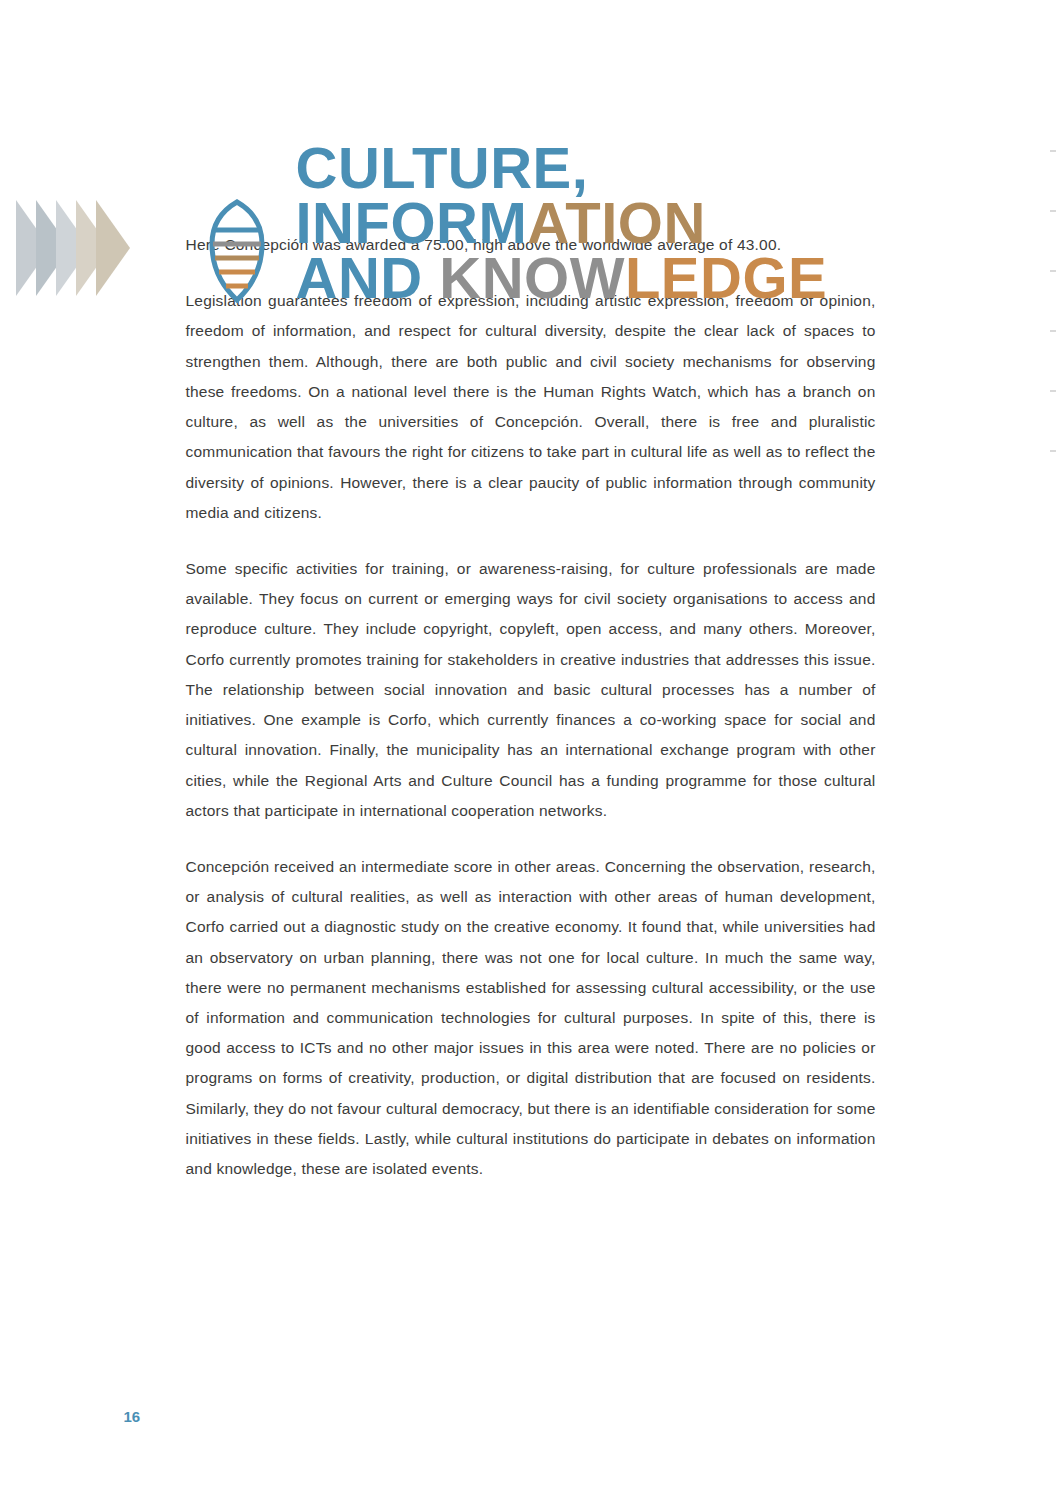CULTURE,
INFORM ATION
AND KNOW LEDGE
Here Concepción was awarded a 75.00, high above the worldwide average of 43.00.
Legislation guarantees freedom of expression, including artistic expression, freedom of opinion, freedom of information, and respect for cultural diversity, despite the clear lack of spaces to strengthen them. Although, there are both public and civil society mechanisms for observing these freedoms. On a national level there is the Human Rights Watch, which has a branch on culture, as well as the universities of Concepción. Overall, there is free and pluralistic communication that favours the right for citizens to take part in cultural life as well as to reflect the diversity of opinions. However, there is a clear paucity of public information through community media and citizens.
Some specific activities for training, or awareness-raising, for culture professionals are made available. They focus on current or emerging ways for civil society organisations to access and reproduce culture. They include copyright, copyleft, open access, and many others. Moreover, Corfo currently promotes training for stakeholders in creative industries that addresses this issue. The relationship between social innovation and basic cultural processes has a number of initiatives. One example is Corfo, which currently finances a co-working space for social and cultural innovation. Finally, the municipality has an international exchange program with other cities, while the Regional Arts and Culture Council has a funding programme for those cultural actors that participate in international cooperation networks.
Concepción received an intermediate score in other areas. Concerning the observation, research, or analysis of cultural realities, as well as interaction with other areas of human development, Corfo carried out a diagnostic study on the creative economy. It found that, while universities had an observatory on urban planning, there was not one for local culture. In much the same way, there were no permanent mechanisms established for assessing cultural accessibility, or the use of information and communication technologies for cultural purposes. In spite of this, there is good access to ICTs and no other major issues in this area were noted. There are no policies or programs on forms of creativity, production, or digital distribution that are focused on residents. Similarly, they do not favour cultural democracy, but there is an identifiable consideration for some initiatives in these fields. Lastly, while cultural institutions do participate in debates on information and knowledge, these are isolated events.
16